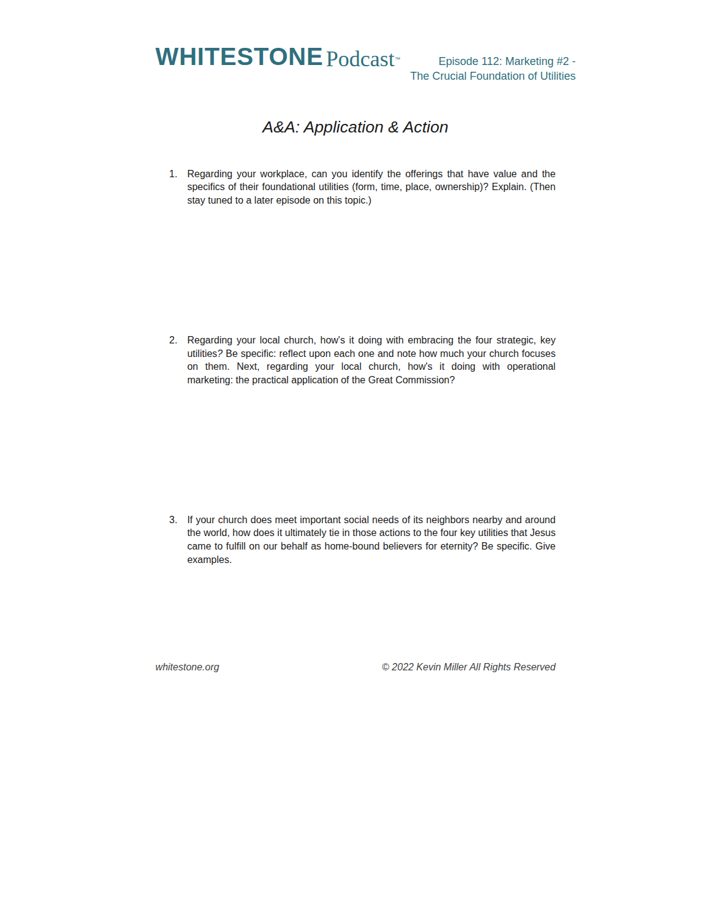Whitestone Podcast™
Episode 112: Marketing #2 -
The Crucial Foundation of Utilities
A&A: Application & Action
Regarding your workplace, can you identify the offerings that have value and the specifics of their foundational utilities (form, time, place, ownership)? Explain. (Then stay tuned to a later episode on this topic.)
Regarding your local church, how's it doing with embracing the four strategic, key utilities? Be specific: reflect upon each one and note how much your church focuses on them. Next, regarding your local church, how's it doing with operational marketing: the practical application of the Great Commission?
If your church does meet important social needs of its neighbors nearby and around the world, how does it ultimately tie in those actions to the four key utilities that Jesus came to fulfill on our behalf as home-bound believers for eternity? Be specific. Give examples.
whitestone.org © 2022 Kevin Miller All Rights Reserved